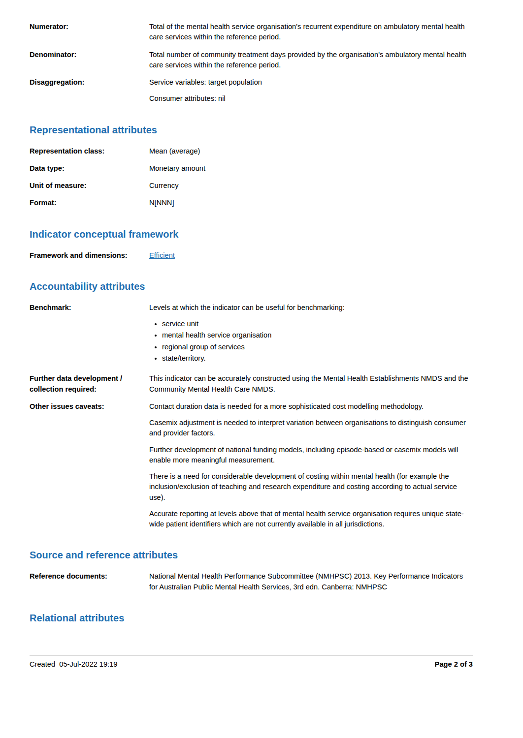| Numerator: | Total of the mental health service organisation's recurrent expenditure on ambulatory mental health care services within the reference period. |
| Denominator: | Total number of community treatment days provided by the organisation's ambulatory mental health care services within the reference period. |
| Disaggregation: | Service variables: target population Consumer attributes: nil |
Representational attributes
| Representation class: | Mean (average) |
| Data type: | Monetary amount |
| Unit of measure: | Currency |
| Format: | N[NNN] |
Indicator conceptual framework
| Framework and dimensions: | Efficient |
Accountability attributes
| Benchmark: | Levels at which the indicator can be useful for benchmarking: service unit mental health service organisation regional group of services state/territory. |
| Further data development / collection required: | This indicator can be accurately constructed using the Mental Health Establishments NMDS and the Community Mental Health Care NMDS. |
| Other issues caveats: | Contact duration data is needed for a more sophisticated cost modelling methodology. Casemix adjustment is needed to interpret variation between organisations to distinguish consumer and provider factors. Further development of national funding models, including episode-based or casemix models will enable more meaningful measurement. There is a need for considerable development of costing within mental health (for example the inclusion/exclusion of teaching and research expenditure and costing according to actual service use). Accurate reporting at levels above that of mental health service organisation requires unique state-wide patient identifiers which are not currently available in all jurisdictions. |
Source and reference attributes
| Reference documents: | National Mental Health Performance Subcommittee (NMHPSC) 2013. Key Performance Indicators for Australian Public Mental Health Services, 3rd edn. Canberra: NMHPSC |
Relational attributes
Created 05-Jul-2022 19:19 Page 2 of 3